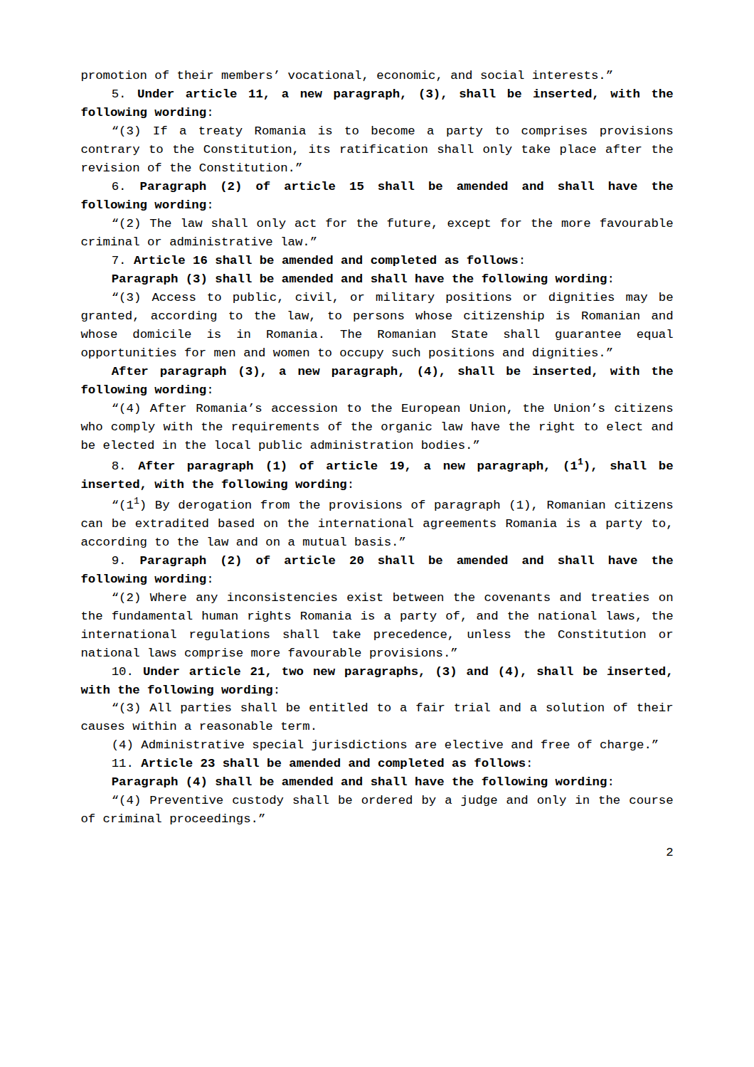promotion of their members’ vocational, economic, and social interests.”
5. Under article 11, a new paragraph, (3), shall be inserted, with the following wording:
“(3) If a treaty Romania is to become a party to comprises provisions contrary to the Constitution, its ratification shall only take place after the revision of the Constitution.”
6. Paragraph (2) of article 15 shall be amended and shall have the following wording:
“(2) The law shall only act for the future, except for the more favourable criminal or administrative law.”
7. Article 16 shall be amended and completed as follows:
Paragraph (3) shall be amended and shall have the following wording:
“(3) Access to public, civil, or military positions or dignities may be granted, according to the law, to persons whose citizenship is Romanian and whose domicile is in Romania. The Romanian State shall guarantee equal opportunities for men and women to occupy such positions and dignities.”
After paragraph (3), a new paragraph, (4), shall be inserted, with the following wording:
“(4) After Romania’s accession to the European Union, the Union’s citizens who comply with the requirements of the organic law have the right to elect and be elected in the local public administration bodies.”
8. After paragraph (1) of article 19, a new paragraph, (11), shall be inserted, with the following wording:
“(11) By derogation from the provisions of paragraph (1), Romanian citizens can be extradited based on the international agreements Romania is a party to, according to the law and on a mutual basis.”
9. Paragraph (2) of article 20 shall be amended and shall have the following wording:
“(2) Where any inconsistencies exist between the covenants and treaties on the fundamental human rights Romania is a party of, and the national laws, the international regulations shall take precedence, unless the Constitution or national laws comprise more favourable provisions.”
10. Under article 21, two new paragraphs, (3) and (4), shall be inserted, with the following wording:
“(3) All parties shall be entitled to a fair trial and a solution of their causes within a reasonable term.
(4) Administrative special jurisdictions are elective and free of charge.”
11. Article 23 shall be amended and completed as follows:
Paragraph (4) shall be amended and shall have the following wording:
“(4) Preventive custody shall be ordered by a judge and only in the course of criminal proceedings.”
2